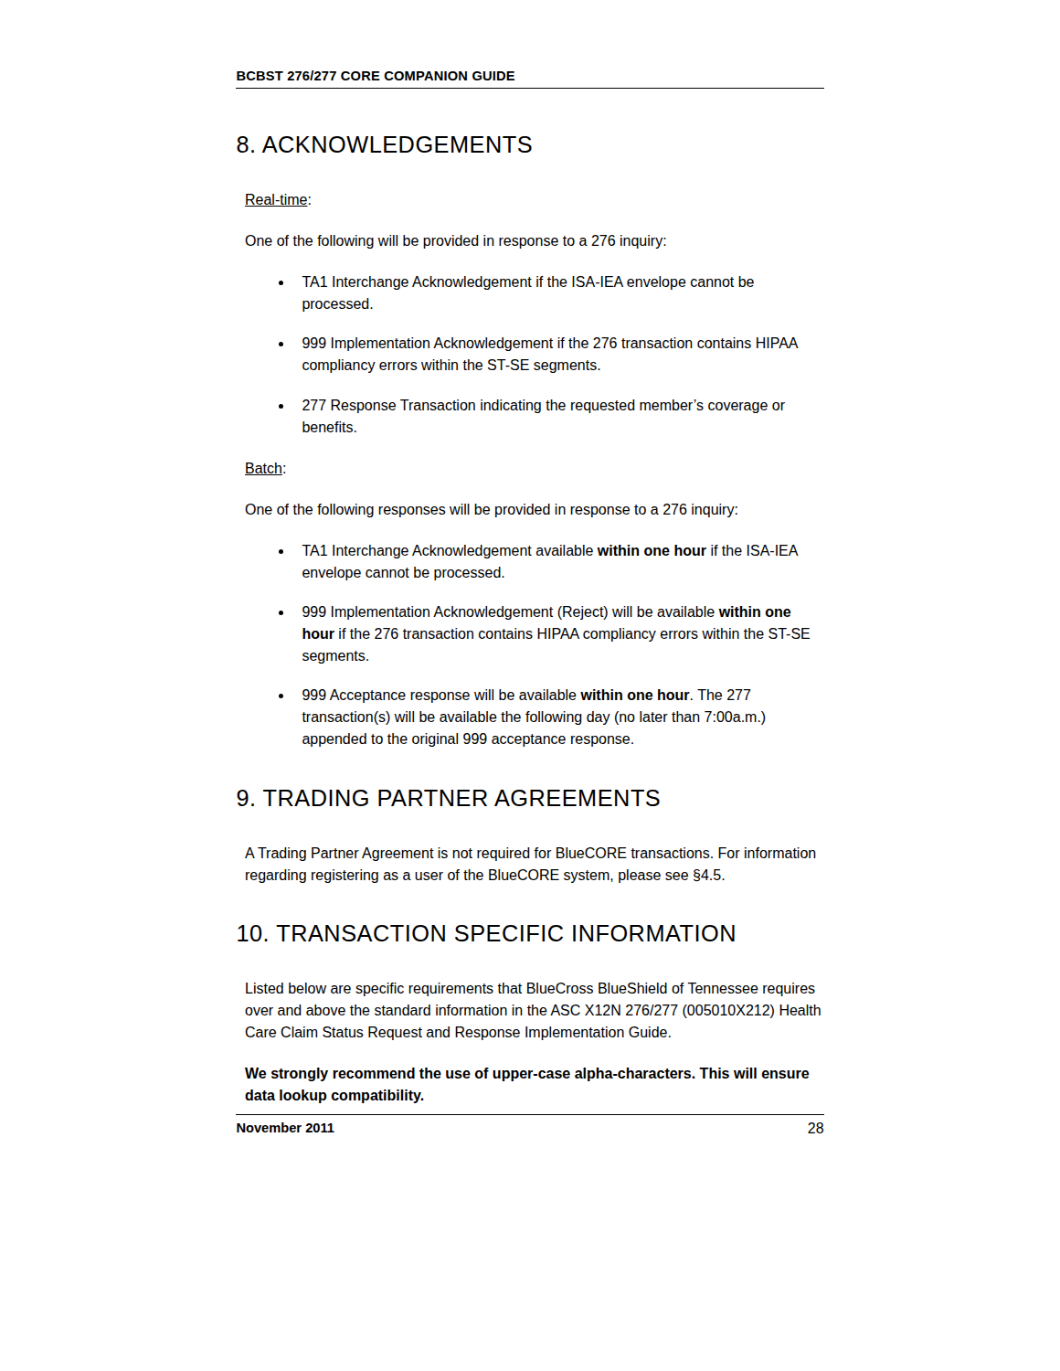BCBST 276/277 CORE COMPANION GUIDE
8. ACKNOWLEDGEMENTS
Real-time:
One of the following will be provided in response to a 276 inquiry:
TA1 Interchange Acknowledgement if the ISA-IEA envelope cannot be processed.
999 Implementation Acknowledgement if the 276 transaction contains HIPAA compliancy errors within the ST-SE segments.
277 Response Transaction indicating the requested member’s coverage or benefits.
Batch:
One of the following responses will be provided in response to a 276 inquiry:
TA1 Interchange Acknowledgement available within one hour if the ISA-IEA envelope cannot be processed.
999 Implementation Acknowledgement (Reject) will be available within one hour if the 276 transaction contains HIPAA compliancy errors within the ST-SE segments.
999 Acceptance response will be available within one hour. The 277 transaction(s) will be available the following day (no later than 7:00a.m.) appended to the original 999 acceptance response.
9. TRADING PARTNER AGREEMENTS
A Trading Partner Agreement is not required for BlueCORE transactions. For information regarding registering as a user of the BlueCORE system, please see §4.5.
10. TRANSACTION SPECIFIC INFORMATION
Listed below are specific requirements that BlueCross BlueShield of Tennessee requires over and above the standard information in the ASC X12N 276/277 (005010X212) Health Care Claim Status Request and Response Implementation Guide.
We strongly recommend the use of upper-case alpha-characters. This will ensure data lookup compatibility.
November 2011 28